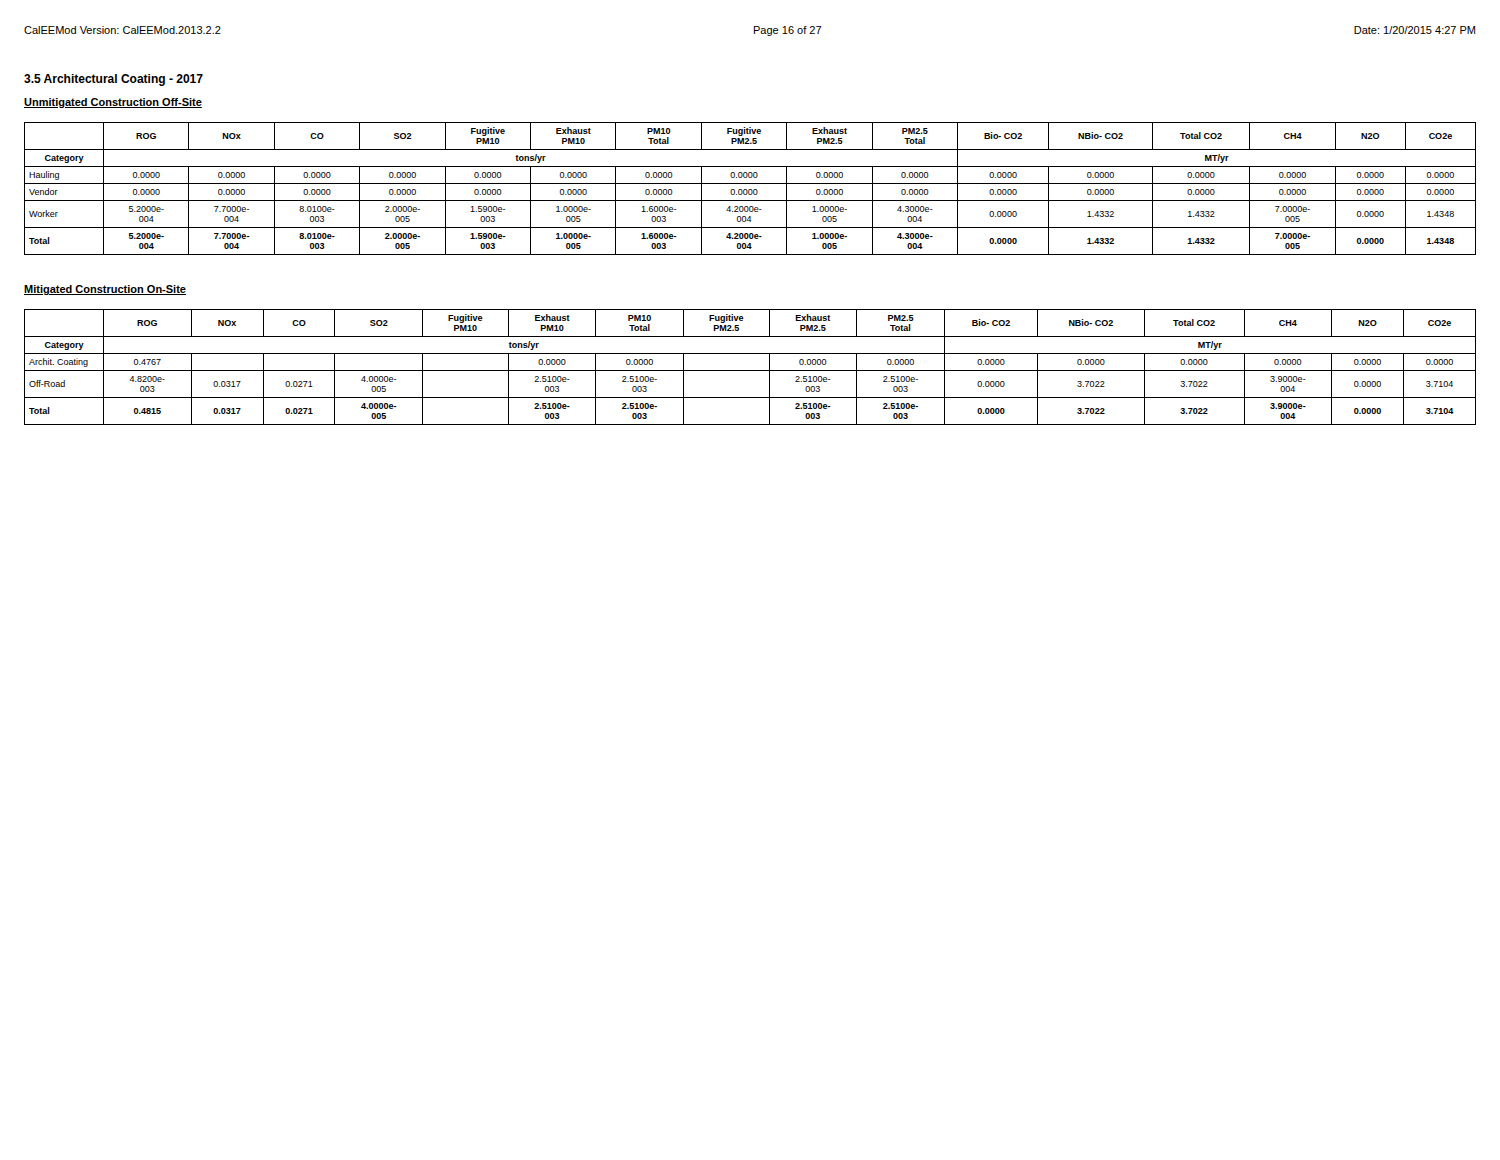CalEEMod Version: CalEEMod.2013.2.2
Page 16 of 27
Date: 1/20/2015 4:27 PM
3.5 Architectural Coating - 2017
Unmitigated Construction Off-Site
| | ROG | NOx | CO | SO2 | Fugitive PM10 | Exhaust PM10 | PM10 Total | Fugitive PM2.5 | Exhaust PM2.5 | PM2.5 Total | Bio- CO2 | NBio- CO2 | Total CO2 | CH4 | N2O | CO2e |
| --- | --- | --- | --- | --- | --- | --- | --- | --- | --- | --- | --- | --- | --- | --- | --- | --- |
| Category | tons/yr | MT/yr |
| Hauling | 0.0000 | 0.0000 | 0.0000 | 0.0000 | 0.0000 | 0.0000 | 0.0000 | 0.0000 | 0.0000 | 0.0000 | 0.0000 | 0.0000 | 0.0000 | 0.0000 | 0.0000 | 0.0000 |
| Vendor | 0.0000 | 0.0000 | 0.0000 | 0.0000 | 0.0000 | 0.0000 | 0.0000 | 0.0000 | 0.0000 | 0.0000 | 0.0000 | 0.0000 | 0.0000 | 0.0000 | 0.0000 | 0.0000 |
| Worker | 5.2000e- 004 | 7.7000e- 004 | 8.0100e- 003 | 2.0000e- 005 | 1.5900e- 003 | 1.0000e- 005 | 1.6000e- 003 | 4.2000e- 004 | 1.0000e- 005 | 4.3000e- 004 | 0.0000 | 1.4332 | 1.4332 | 7.0000e- 005 | 0.0000 | 1.4348 |
| Total | 5.2000e- 004 | 7.7000e- 004 | 8.0100e- 003 | 2.0000e- 005 | 1.5900e- 003 | 1.0000e- 005 | 1.6000e- 003 | 4.2000e- 004 | 1.0000e- 005 | 4.3000e- 004 | 0.0000 | 1.4332 | 1.4332 | 7.0000e- 005 | 0.0000 | 1.4348 |
Mitigated Construction On-Site
| | ROG | NOx | CO | SO2 | Fugitive PM10 | Exhaust PM10 | PM10 Total | Fugitive PM2.5 | Exhaust PM2.5 | PM2.5 Total | Bio- CO2 | NBio- CO2 | Total CO2 | CH4 | N2O | CO2e |
| --- | --- | --- | --- | --- | --- | --- | --- | --- | --- | --- | --- | --- | --- | --- | --- | --- |
| Category | tons/yr | MT/yr |
| Archit. Coating | 0.4767 | | | | | 0.0000 | 0.0000 | | 0.0000 | 0.0000 | 0.0000 | 0.0000 | 0.0000 | 0.0000 | 0.0000 | 0.0000 |
| Off-Road | 4.8200e- 003 | 0.0317 | 0.0271 | 4.0000e- 005 | | 2.5100e- 003 | 2.5100e- 003 | | 2.5100e- 003 | 2.5100e- 003 | 0.0000 | 3.7022 | 3.7022 | 3.9000e- 004 | 0.0000 | 3.7104 |
| Total | 0.4815 | 0.0317 | 0.0271 | 4.0000e- 005 | | 2.5100e- 003 | 2.5100e- 003 | | 2.5100e- 003 | 2.5100e- 003 | 0.0000 | 3.7022 | 3.7022 | 3.9000e- 004 | 0.0000 | 3.7104 |